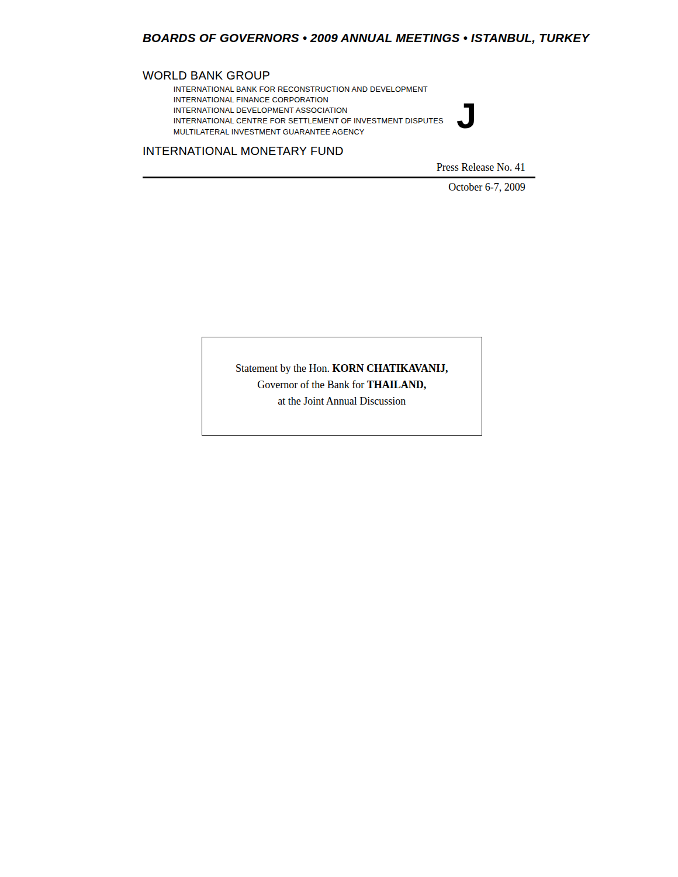BOARDS OF GOVERNORS • 2009 ANNUAL MEETINGS • ISTANBUL, TURKEY
J
WORLD BANK GROUP
INTERNATIONAL BANK FOR RECONSTRUCTION AND DEVELOPMENT
INTERNATIONAL FINANCE CORPORATION
INTERNATIONAL DEVELOPMENT ASSOCIATION
INTERNATIONAL CENTRE FOR SETTLEMENT OF INVESTMENT DISPUTES
MULTILATERAL INVESTMENT GUARANTEE AGENCY
INTERNATIONAL MONETARY FUND
Press Release No. 41
October 6-7, 2009
Statement by the Hon. KORN CHATIKAVANIJ,
Governor of the Bank for THAILAND,
at the Joint Annual Discussion